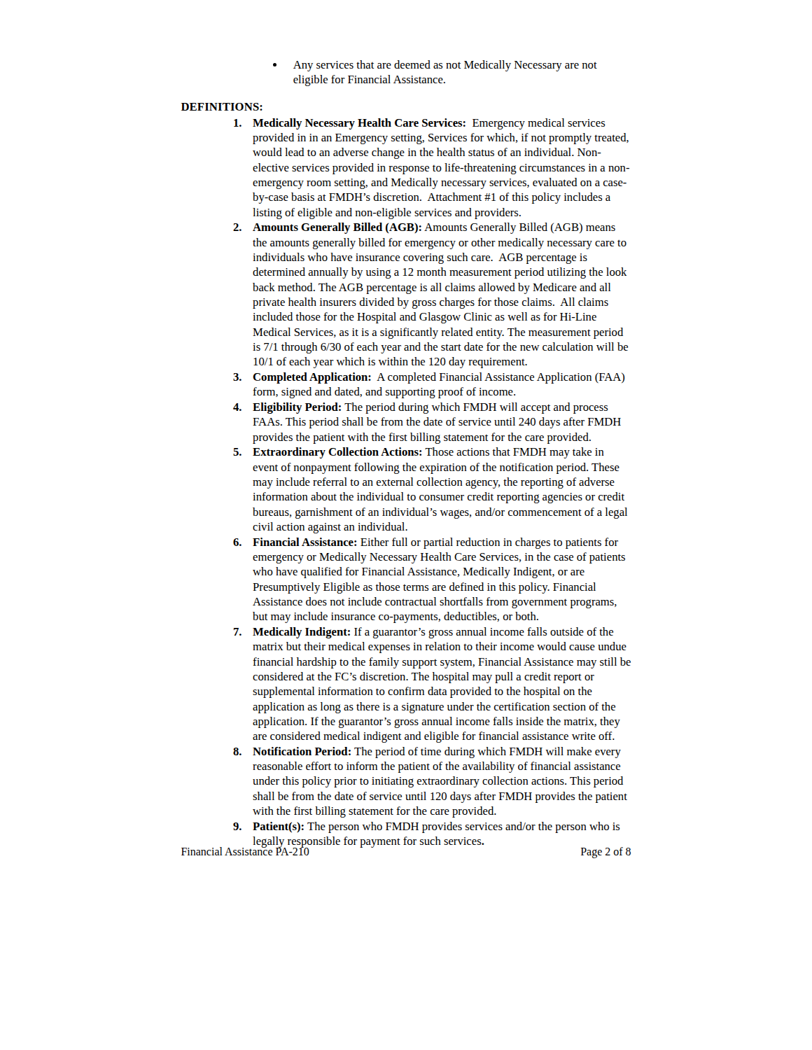Any services that are deemed as not Medically Necessary are not eligible for Financial Assistance.
DEFINITIONS:
Medically Necessary Health Care Services: Emergency medical services provided in in an Emergency setting, Services for which, if not promptly treated, would lead to an adverse change in the health status of an individual. Non-elective services provided in response to life-threatening circumstances in a non-emergency room setting, and Medically necessary services, evaluated on a case-by-case basis at FMDH’s discretion. Attachment #1 of this policy includes a listing of eligible and non-eligible services and providers.
Amounts Generally Billed (AGB): Amounts Generally Billed (AGB) means the amounts generally billed for emergency or other medically necessary care to individuals who have insurance covering such care. AGB percentage is determined annually by using a 12 month measurement period utilizing the look back method. The AGB percentage is all claims allowed by Medicare and all private health insurers divided by gross charges for those claims. All claims included those for the Hospital and Glasgow Clinic as well as for Hi-Line Medical Services, as it is a significantly related entity. The measurement period is 7/1 through 6/30 of each year and the start date for the new calculation will be 10/1 of each year which is within the 120 day requirement.
Completed Application: A completed Financial Assistance Application (FAA) form, signed and dated, and supporting proof of income.
Eligibility Period: The period during which FMDH will accept and process FAAs. This period shall be from the date of service until 240 days after FMDH provides the patient with the first billing statement for the care provided.
Extraordinary Collection Actions: Those actions that FMDH may take in event of nonpayment following the expiration of the notification period. These may include referral to an external collection agency, the reporting of adverse information about the individual to consumer credit reporting agencies or credit bureaus, garnishment of an individual’s wages, and/or commencement of a legal civil action against an individual.
Financial Assistance: Either full or partial reduction in charges to patients for emergency or Medically Necessary Health Care Services, in the case of patients who have qualified for Financial Assistance, Medically Indigent, or are Presumptively Eligible as those terms are defined in this policy. Financial Assistance does not include contractual shortfalls from government programs, but may include insurance co-payments, deductibles, or both.
Medically Indigent: If a guarantor’s gross annual income falls outside of the matrix but their medical expenses in relation to their income would cause undue financial hardship to the family support system, Financial Assistance may still be considered at the FC’s discretion. The hospital may pull a credit report or supplemental information to confirm data provided to the hospital on the application as long as there is a signature under the certification section of the application. If the guarantor’s gross annual income falls inside the matrix, they are considered medical indigent and eligible for financial assistance write off.
Notification Period: The period of time during which FMDH will make every reasonable effort to inform the patient of the availability of financial assistance under this policy prior to initiating extraordinary collection actions. This period shall be from the date of service until 120 days after FMDH provides the patient with the first billing statement for the care provided.
Patient(s): The person who FMDH provides services and/or the person who is legally responsible for payment for such services.
Financial Assistance PA-210
Page 2 of 8